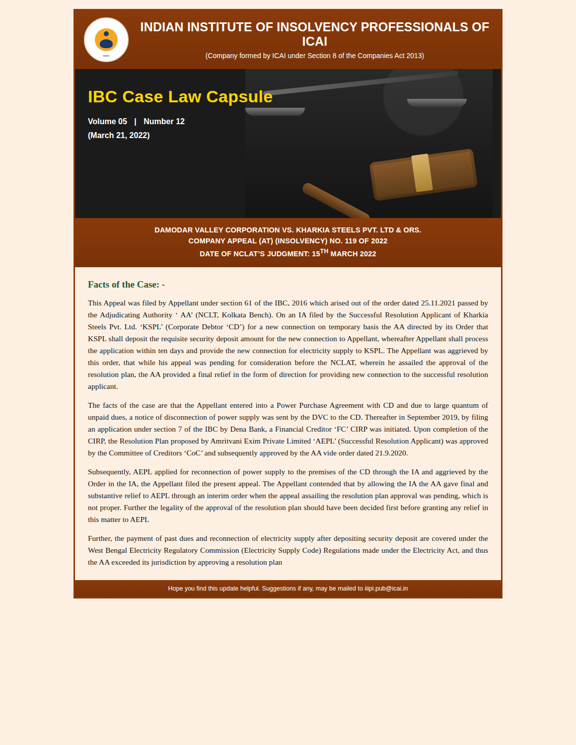IIIPI
INDIAN INSTITUTE OF INSOLVENCY PROFESSIONALS OF ICAI
(Company formed by ICAI under Section 8 of the Companies Act 2013)
IBC Case Law Capsule
Volume 05 | Number 12
(March 21, 2022)
DAMODAR VALLEY CORPORATION VS. KHARKIA STEELS PVT. LTD & ORS. COMPANY APPEAL (AT) (INSOLVENCY) NO. 119 OF 2022 DATE OF NCLAT’S JUDGMENT: 15TH MARCH 2022
Facts of the Case: -
This Appeal was filed by Appellant under section 61 of the IBC, 2016 which arised out of the order dated 25.11.2021 passed by the Adjudicating Authority ‘ AA’ (NCLT, Kolkata Bench). On an IA filed by the Successful Resolution Applicant of Kharkia Steels Pvt. Ltd. ‘KSPL’ (Corporate Debtor ‘CD’) for a new connection on temporary basis the AA directed by its Order that KSPL shall deposit the requisite security deposit amount for the new connection to Appellant, whereafter Appellant shall process the application within ten days and provide the new connection for electricity supply to KSPL. The Appellant was aggrieved by this order, that while his appeal was pending for consideration before the NCLAT, wherein he assailed the approval of the resolution plan, the AA provided a final relief in the form of direction for providing new connection to the successful resolution applicant.
The facts of the case are that the Appellant entered into a Power Purchase Agreement with CD and due to large quantum of unpaid dues, a notice of disconnection of power supply was sent by the DVC to the CD. Thereafter in September 2019, by filing an application under section 7 of the IBC by Dena Bank, a Financial Creditor ‘FC’ CIRP was initiated. Upon completion of the CIRP, the Resolution Plan proposed by Amritvani Exim Private Limited ‘AEPL’ (Successful Resolution Applicant) was approved by the Committee of Creditors ‘CoC’ and subsequently approved by the AA vide order dated 21.9.2020.
Subsequently, AEPL applied for reconnection of power supply to the premises of the CD through the IA and aggrieved by the Order in the IA, the Appellant filed the present appeal. The Appellant contended that by allowing the IA the AA gave final and substantive relief to AEPL through an interim order when the appeal assailing the resolution plan approval was pending, which is not proper. Further the legality of the approval of the resolution plan should have been decided first before granting any relief in this matter to AEPL
Further, the payment of past dues and reconnection of electricity supply after depositing security deposit are covered under the West Bengal Electricity Regulatory Commission (Electricity Supply Code) Regulations made under the Electricity Act, and thus the AA exceeded its jurisdiction by approving a resolution plan
Hope you find this update helpful. Suggestions if any, may be mailed to iiipi.pub@icai.in